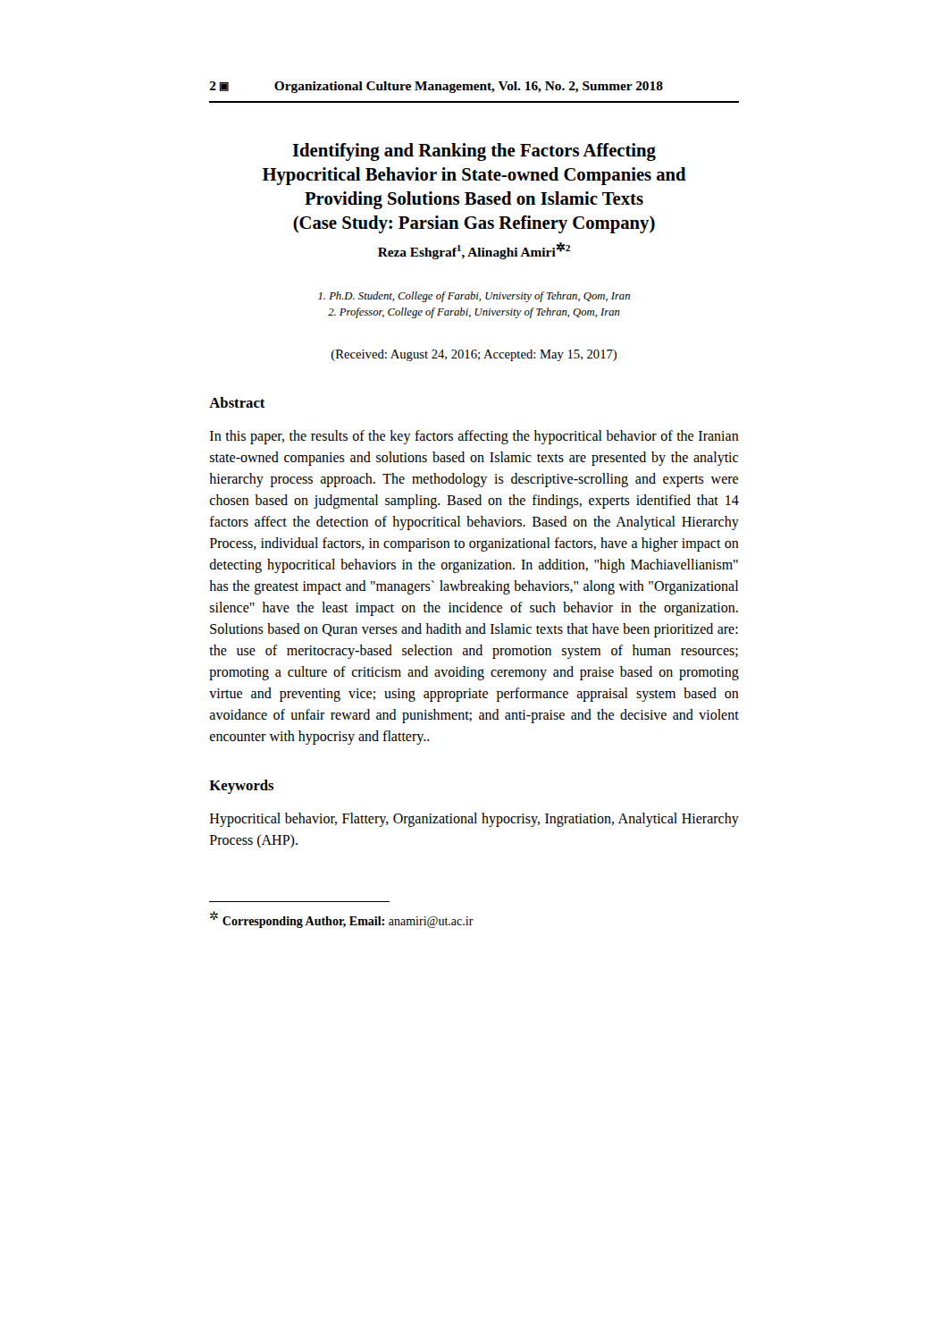2▣ Organizational Culture Management, Vol. 16, No. 2, Summer 2018
Identifying and Ranking the Factors Affecting
Hypocritical Behavior in State-owned Companies and
Providing Solutions Based on Islamic Texts
(Case Study: Parsian Gas Refinery Company)
Reza Eshgraf1, Alinaghi Amiri✲2
1. Ph.D. Student, College of Farabi, University of Tehran, Qom, Iran
2. Professor, College of Farabi, University of Tehran, Qom, Iran
(Received: August 24, 2016; Accepted: May 15, 2017)
Abstract
In this paper, the results of the key factors affecting the hypocritical behavior of the Iranian state-owned companies and solutions based on Islamic texts are presented by the analytic hierarchy process approach. The methodology is descriptive-scrolling and experts were chosen based on judgmental sampling. Based on the findings, experts identified that 14 factors affect the detection of hypocritical behaviors. Based on the Analytical Hierarchy Process, individual factors, in comparison to organizational factors, have a higher impact on detecting hypocritical behaviors in the organization. In addition, "high Machiavellianism" has the greatest impact and "managers` lawbreaking behaviors," along with "Organizational silence" have the least impact on the incidence of such behavior in the organization. Solutions based on Quran verses and hadith and Islamic texts that have been prioritized are: the use of meritocracy-based selection and promotion system of human resources; promoting a culture of criticism and avoiding ceremony and praise based on promoting virtue and preventing vice; using appropriate performance appraisal system based on avoidance of unfair reward and punishment; and anti-praise and the decisive and violent encounter with hypocrisy and flattery..
Keywords
Hypocritical behavior, Flattery, Organizational hypocrisy, Ingratiation, Analytical Hierarchy Process (AHP).
✲ Corresponding Author, Email: anamiri@ut.ac.ir